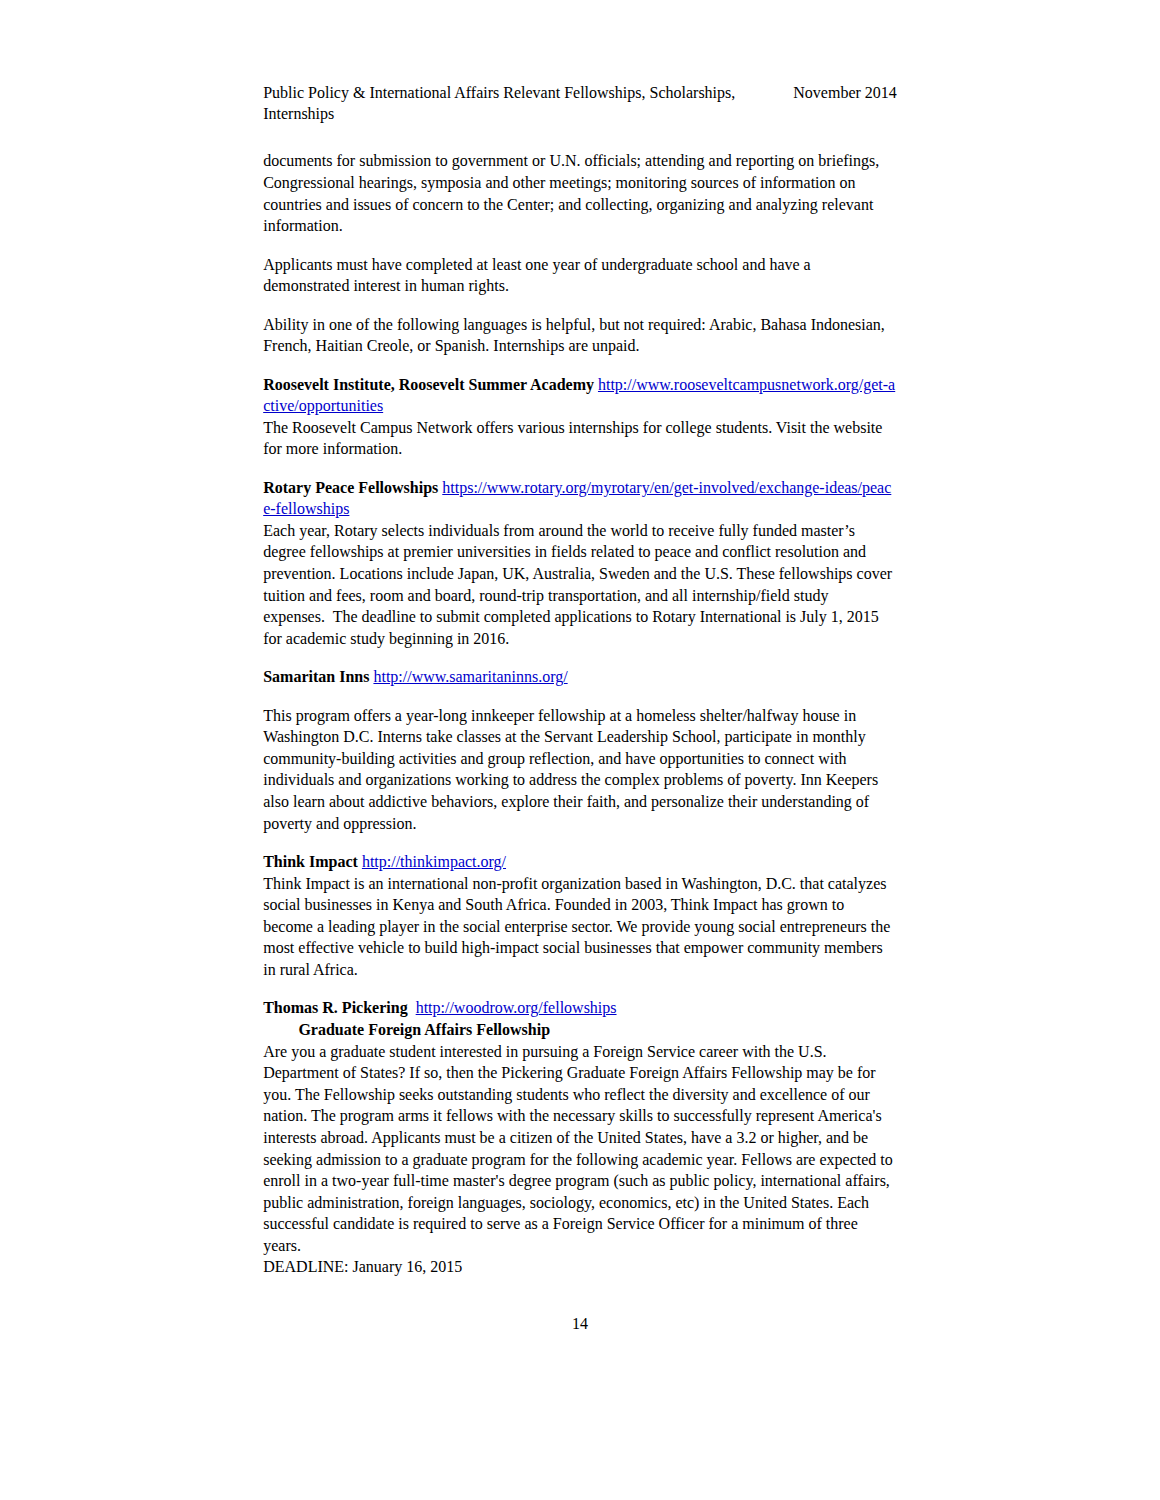Public Policy & International Affairs Relevant Fellowships, Scholarships, Internships
November 2014
documents for submission to government or U.N. officials; attending and reporting on briefings, Congressional hearings, symposia and other meetings; monitoring sources of information on countries and issues of concern to the Center; and collecting, organizing and analyzing relevant information.
Applicants must have completed at least one year of undergraduate school and have a demonstrated interest in human rights.
Ability in one of the following languages is helpful, but not required: Arabic, Bahasa Indonesian, French, Haitian Creole, or Spanish. Internships are unpaid.
Roosevelt Institute, Roosevelt Summer Academy http://www.rooseveltcampusnetwork.org/get-active/opportunities
The Roosevelt Campus Network offers various internships for college students. Visit the website for more information.
Rotary Peace Fellowships https://www.rotary.org/myrotary/en/get-involved/exchange-ideas/peace-fellowships
Each year, Rotary selects individuals from around the world to receive fully funded master’s degree fellowships at premier universities in fields related to peace and conflict resolution and prevention. Locations include Japan, UK, Australia, Sweden and the U.S. These fellowships cover tuition and fees, room and board, round-trip transportation, and all internship/field study expenses. The deadline to submit completed applications to Rotary International is July 1, 2015 for academic study beginning in 2016.
Samaritan Inns http://www.samaritaninns.org/
This program offers a year-long innkeeper fellowship at a homeless shelter/halfway house in Washington D.C. Interns take classes at the Servant Leadership School, participate in monthly community-building activities and group reflection, and have opportunities to connect with individuals and organizations working to address the complex problems of poverty. Inn Keepers also learn about addictive behaviors, explore their faith, and personalize their understanding of poverty and oppression.
Think Impact http://thinkimpact.org/
Think Impact is an international non-profit organization based in Washington, D.C. that catalyzes social businesses in Kenya and South Africa. Founded in 2003, Think Impact has grown to become a leading player in the social enterprise sector. We provide young social entrepreneurs the most effective vehicle to build high-impact social businesses that empower community members in rural Africa.
Thomas R. Pickering http://woodrow.org/fellowships Graduate Foreign Affairs Fellowship Are you a graduate student interested in pursuing a Foreign Service career with the U.S. Department of States? If so, then the Pickering Graduate Foreign Affairs Fellowship may be for you. The Fellowship seeks outstanding students who reflect the diversity and excellence of our nation. The program arms it fellows with the necessary skills to successfully represent America's interests abroad. Applicants must be a citizen of the United States, have a 3.2 or higher, and be seeking admission to a graduate program for the following academic year. Fellows are expected to enroll in a two-year full-time master's degree program (such as public policy, international affairs, public administration, foreign languages, sociology, economics, etc) in the United States. Each successful candidate is required to serve as a Foreign Service Officer for a minimum of three years.
DEADLINE: January 16, 2015
14